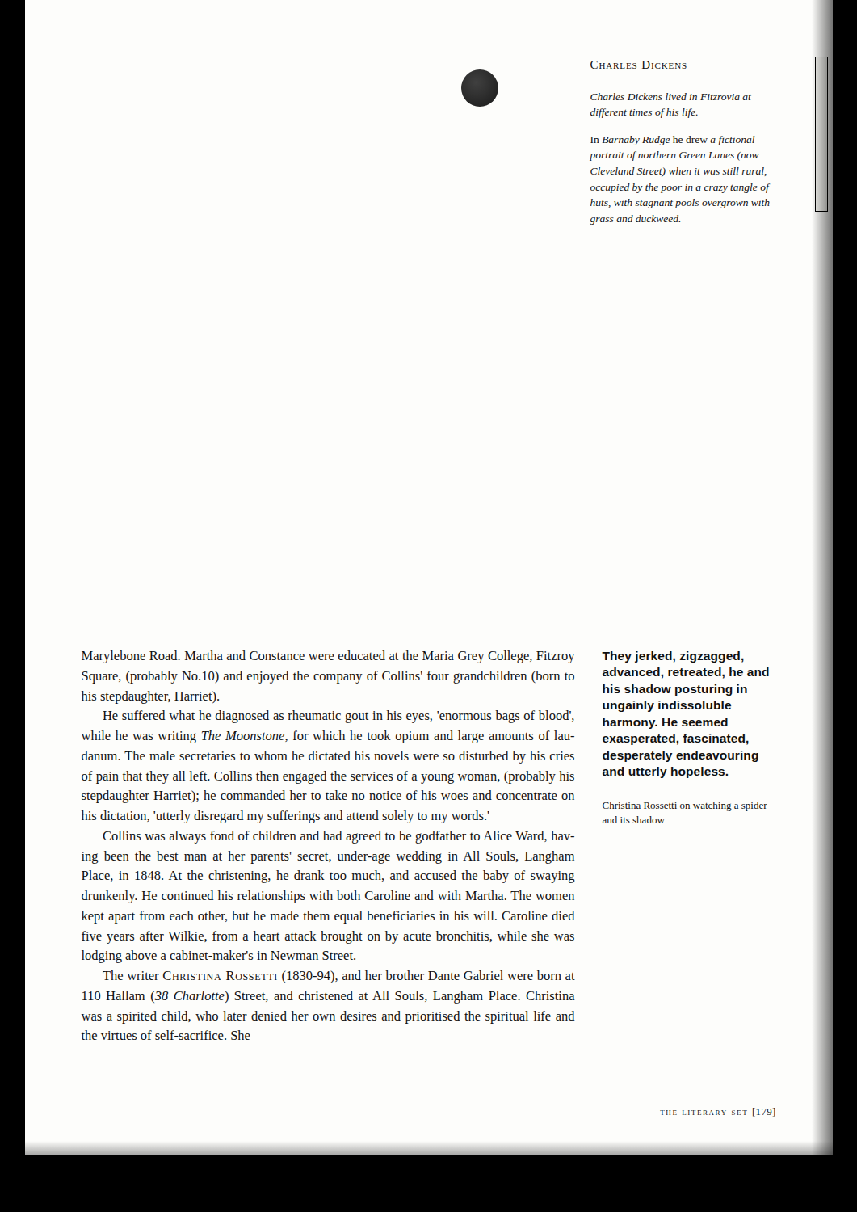Charles Dickens
Charles Dickens lived in Fitzrovia at different times of his life.
In Barnaby Rudge he drew a fictional portrait of northern Green Lanes (now Cleveland Street) when it was still rural, occupied by the poor in a crazy tangle of huts, with stagnant pools overgrown with grass and duckweed.
Marylebone Road. Martha and Constance were educated at the Maria Grey College, Fitzroy Square, (probably No.10) and enjoyed the company of Collins' four grandchildren (born to his stepdaughter, Harriet).
He suffered what he diagnosed as rheumatic gout in his eyes, 'enormous bags of blood', while he was writing The Moonstone, for which he took opium and large amounts of laudanum. The male secretaries to whom he dictated his novels were so disturbed by his cries of pain that they all left. Collins then engaged the services of a young woman, (probably his stepdaughter Harriet); he commanded her to take no notice of his woes and concentrate on his dictation, 'utterly disregard my sufferings and attend solely to my words.'
Collins was always fond of children and had agreed to be godfather to Alice Ward, having been the best man at her parents' secret, under-age wedding in All Souls, Langham Place, in 1848. At the christening, he drank too much, and accused the baby of swaying drunkenly. He continued his relationships with both Caroline and with Martha. The women kept apart from each other, but he made them equal beneficiaries in his will. Caroline died five years after Wilkie, from a heart attack brought on by acute bronchitis, while she was lodging above a cabinet-maker's in Newman Street.
The writer Christina Rossetti (1830-94), and her brother Dante Gabriel were born at 110 Hallam (38 Charlotte) Street, and christened at All Souls, Langham Place. Christina was a spirited child, who later denied her own desires and prioritised the spiritual life and the virtues of self-sacrifice. She
They jerked, zigzagged, advanced, retreated, he and his shadow posturing in ungainly indissoluble harmony. He seemed exasperated, fascinated, desperately endeavouring and utterly hopeless.
Christina Rossetti on watching a spider and its shadow
the literary set [179]